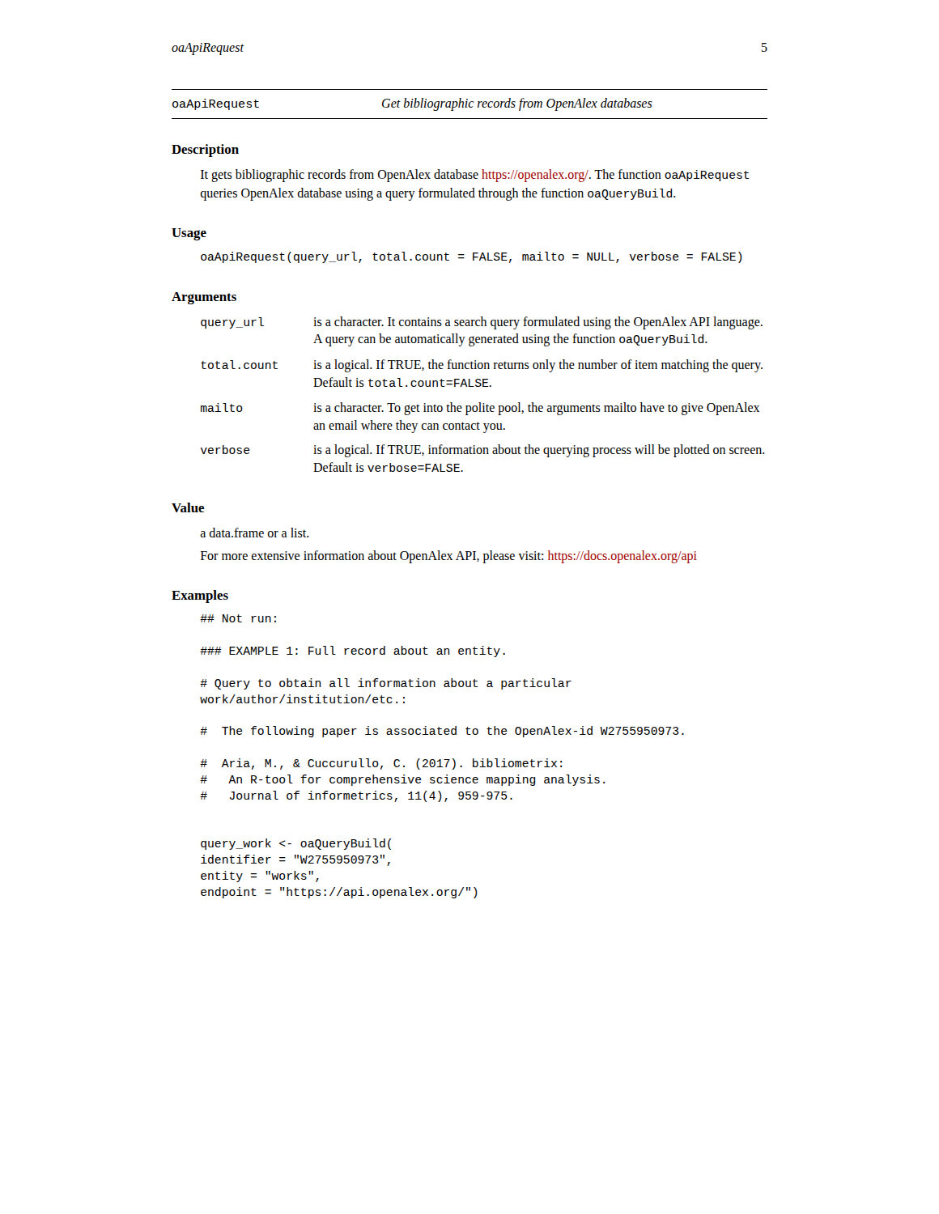oaApiRequest 5
oaApiRequest Get bibliographic records from OpenAlex databases
Description
It gets bibliographic records from OpenAlex database https://openalex.org/. The function oaApiRequest queries OpenAlex database using a query formulated through the function oaQueryBuild.
Usage
oaApiRequest(query_url, total.count = FALSE, mailto = NULL, verbose = FALSE)
Arguments
query_url
is a character. It contains a search query formulated using the OpenAlex API language. A query can be automatically generated using the function oaQueryBuild.
total.count
is a logical. If TRUE, the function returns only the number of item matching the query. Default is total.count=FALSE.
mailto
is a character. To get into the polite pool, the arguments mailto have to give OpenAlex an email where they can contact you.
verbose
is a logical. If TRUE, information about the querying process will be plotted on screen. Default is verbose=FALSE.
Value
a data.frame or a list.
For more extensive information about OpenAlex API, please visit: https://docs.openalex.org/api
Examples
## Not run:

### EXAMPLE 1: Full record about an entity.

# Query to obtain all information about a particular work/author/institution/etc.:

#  The following paper is associated to the OpenAlex-id W2755950973.

#  Aria, M., & Cuccurullo, C. (2017). bibliometrix:
#   An R-tool for comprehensive science mapping analysis.
#   Journal of informetrics, 11(4), 959-975.


query_work <- oaQueryBuild(
identifier = "W2755950973",
entity = "works",
endpoint = "https://api.openalex.org/")